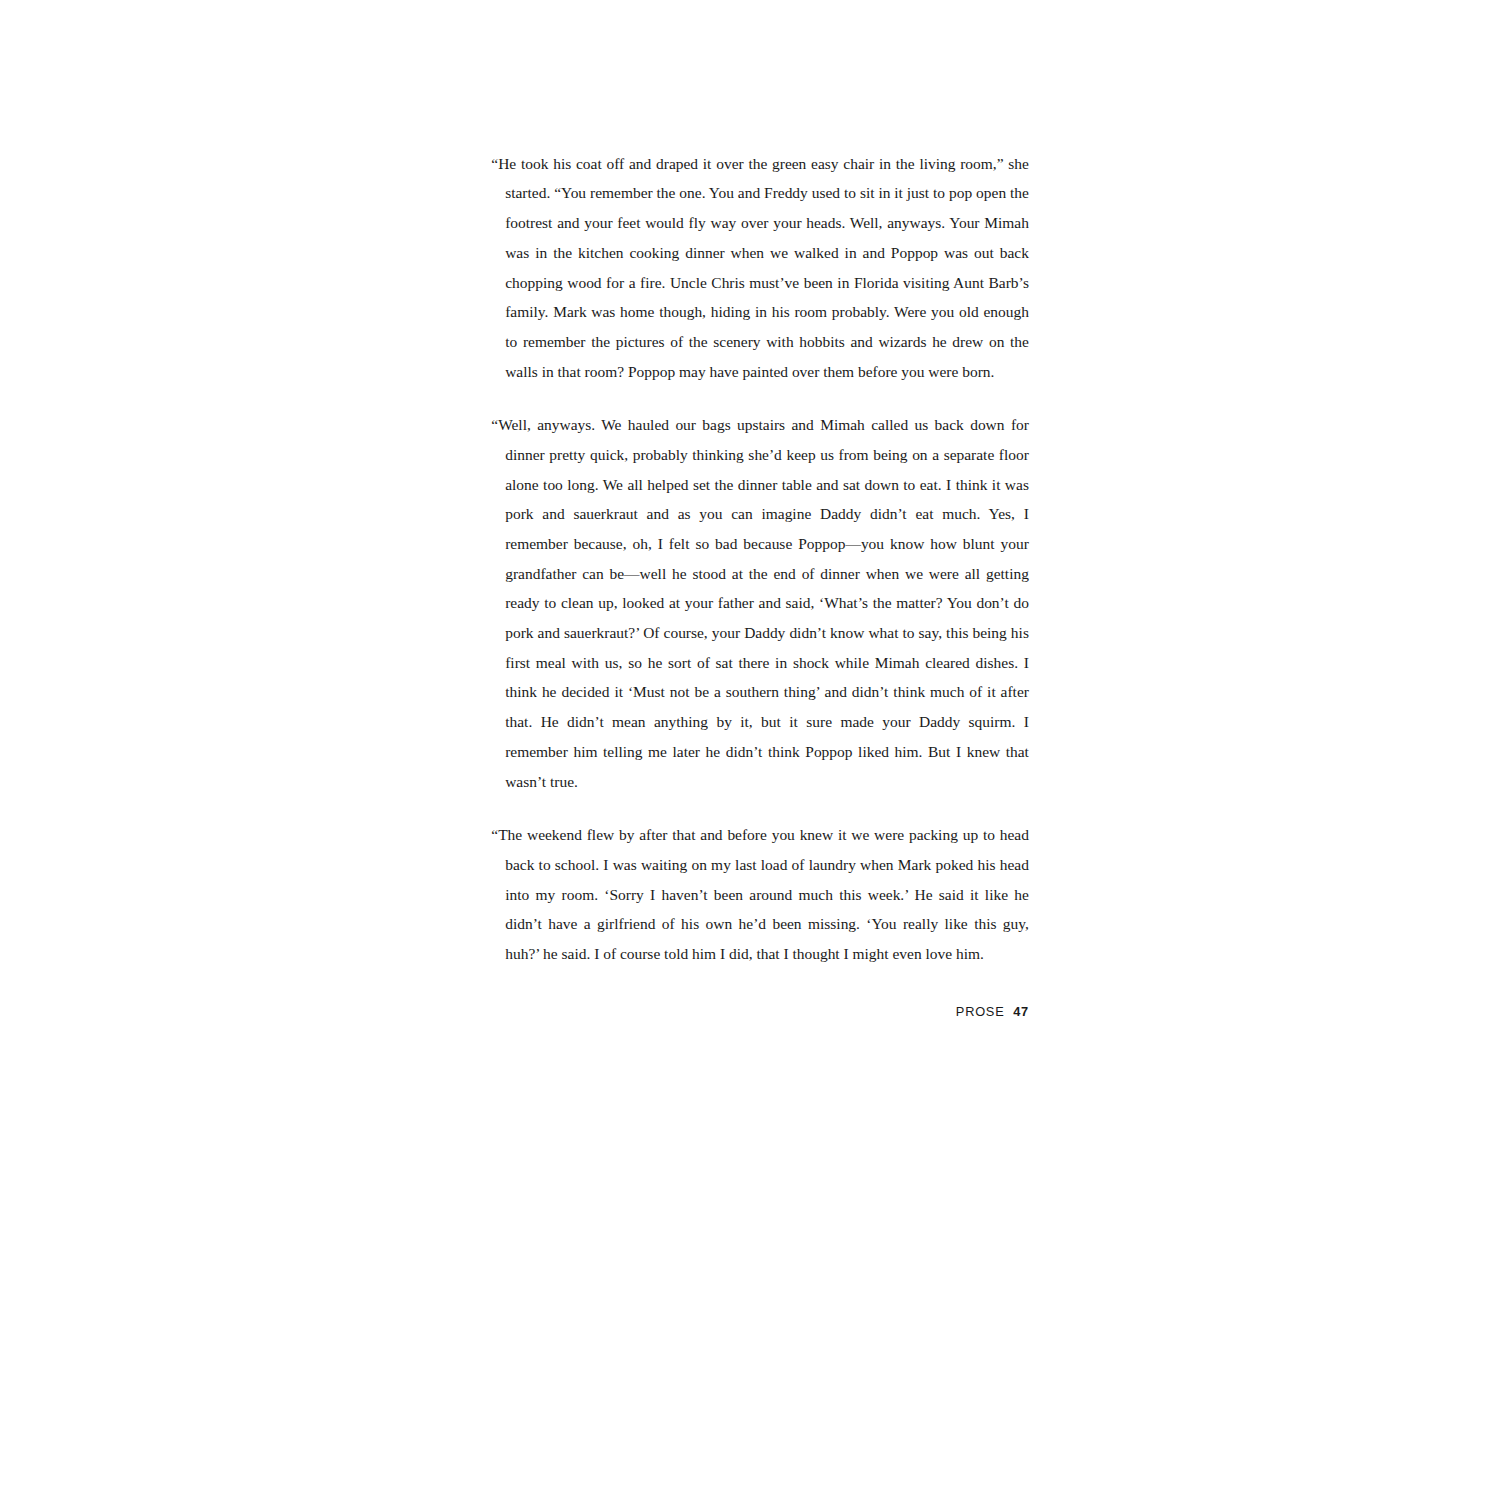“He took his coat off and draped it over the green easy chair in the living room,” she started. “You remember the one. You and Freddy used to sit in it just to pop open the footrest and your feet would fly way over your heads. Well, anyways. Your Mimah was in the kitchen cooking dinner when we walked in and Poppop was out back chopping wood for a fire. Uncle Chris must’ve been in Florida visiting Aunt Barb’s family. Mark was home though, hiding in his room probably. Were you old enough to remember the pictures of the scenery with hobbits and wizards he drew on the walls in that room? Poppop may have painted over them before you were born.
“Well, anyways. We hauled our bags upstairs and Mimah called us back down for dinner pretty quick, probably thinking she’d keep us from being on a separate floor alone too long. We all helped set the dinner table and sat down to eat. I think it was pork and sauerkraut and as you can imagine Daddy didn’t eat much. Yes, I remember because, oh, I felt so bad because Poppop—you know how blunt your grandfather can be—well he stood at the end of dinner when we were all getting ready to clean up, looked at your father and said, ‘What’s the matter? You don’t do pork and sauerkraut?’ Of course, your Daddy didn’t know what to say, this being his first meal with us, so he sort of sat there in shock while Mimah cleared dishes. I think he decided it ‘Must not be a southern thing’ and didn’t think much of it after that. He didn’t mean anything by it, but it sure made your Daddy squirm. I remember him telling me later he didn’t think Poppop liked him. But I knew that wasn’t true.
“The weekend flew by after that and before you knew it we were packing up to head back to school. I was waiting on my last load of laundry when Mark poked his head into my room. ‘Sorry I haven’t been around much this week.’ He said it like he didn’t have a girlfriend of his own he’d been missing. ‘You really like this guy, huh?’ he said. I of course told him I did, that I thought I might even love him.
PROSE 47